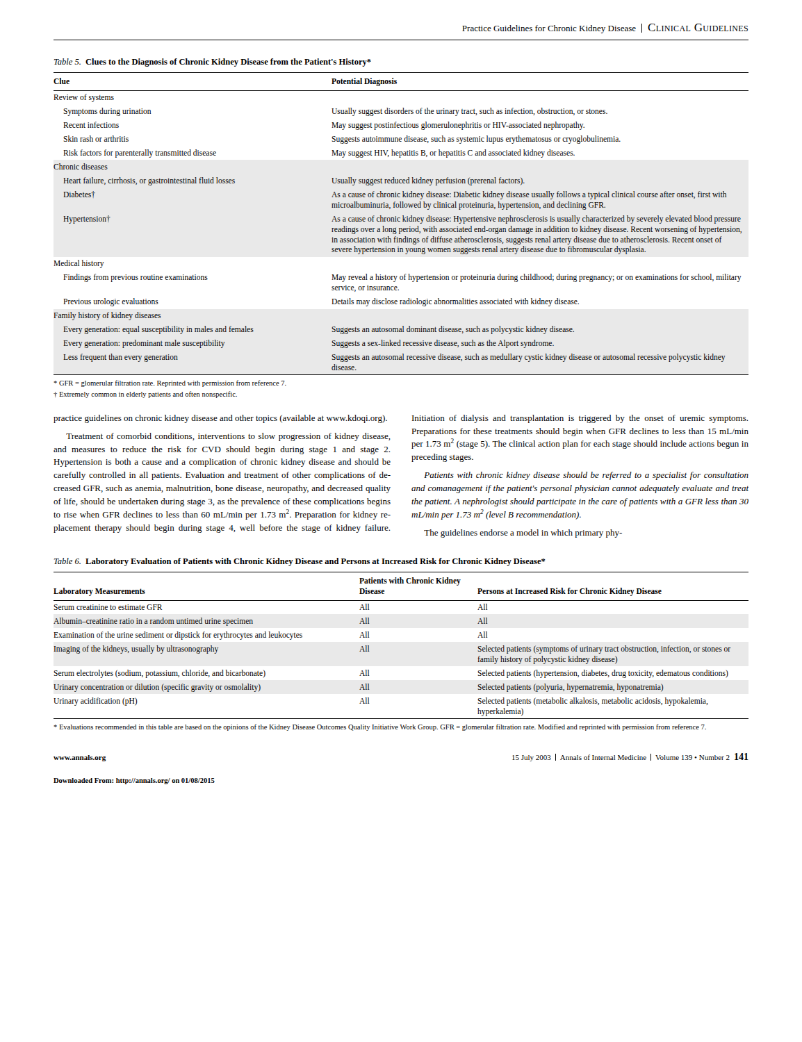Practice Guidelines for Chronic Kidney Disease Clinical Guidelines
Table 5. Clues to the Diagnosis of Chronic Kidney Disease from the Patient's History*
| Clue | Potential Diagnosis |
| --- | --- |
| Review of systems | |
| Symptoms during urination | Usually suggest disorders of the urinary tract, such as infection, obstruction, or stones. |
| Recent infections | May suggest postinfectious glomerulonephritis or HIV-associated nephropathy. |
| Skin rash or arthritis | Suggests autoimmune disease, such as systemic lupus erythematosus or cryoglobulinemia. |
| Risk factors for parenterally transmitted disease | May suggest HIV, hepatitis B, or hepatitis C and associated kidney diseases. |
| Chronic diseases | |
| Heart failure, cirrhosis, or gastrointestinal fluid losses | Usually suggest reduced kidney perfusion (prerenal factors). |
| Diabetes† | As a cause of chronic kidney disease: Diabetic kidney disease usually follows a typical clinical course after onset, first with microalbuminuria, followed by clinical proteinuria, hypertension, and declining GFR. |
| Hypertension† | As a cause of chronic kidney disease: Hypertensive nephrosclerosis is usually characterized by severely elevated blood pressure readings over a long period, with associated end-organ damage in addition to kidney disease. Recent worsening of hypertension, in association with findings of diffuse atherosclerosis, suggests renal artery disease due to atherosclerosis. Recent onset of severe hypertension in young women suggests renal artery disease due to fibromuscular dysplasia. |
| Medical history | |
| Findings from previous routine examinations | May reveal a history of hypertension or proteinuria during childhood; during pregnancy; or on examinations for school, military service, or insurance. |
| Previous urologic evaluations | Details may disclose radiologic abnormalities associated with kidney disease. |
| Family history of kidney diseases | |
| Every generation: equal susceptibility in males and females | Suggests an autosomal dominant disease, such as polycystic kidney disease. |
| Every generation: predominant male susceptibility | Suggests a sex-linked recessive disease, such as the Alport syndrome. |
| Less frequent than every generation | Suggests an autosomal recessive disease, such as medullary cystic kidney disease or autosomal recessive polycystic kidney disease. |
* GFR = glomerular filtration rate. Reprinted with permission from reference 7.
† Extremely common in elderly patients and often nonspecific.
practice guidelines on chronic kidney disease and other topics (available at www.kdoqi.org).
Treatment of comorbid conditions, interventions to slow progression of kidney disease, and measures to reduce the risk for CVD should begin during stage 1 and stage 2. Hypertension is both a cause and a complication of chronic kidney disease and should be carefully controlled in all patients. Evaluation and treatment of other complications of decreased GFR, such as anemia, malnutrition, bone disease, neuropathy, and decreased quality of life, should be undertaken during stage 3, as the prevalence of these complications begins to rise when GFR declines to less than 60 mL/min per 1.73 m2. Preparation for kidney replacement therapy should begin during stage 4, well before the stage of kidney failure. Initiation of dialysis and transplantation is triggered by the onset of uremic symptoms. Preparations for these treatments should begin when GFR declines to less than 15 mL/min per 1.73 m2 (stage 5). The clinical action plan for each stage should include actions begun in preceding stages.
Patients with chronic kidney disease should be referred to a specialist for consultation and comanagement if the patient's personal physician cannot adequately evaluate and treat the patient. A nephrologist should participate in the care of patients with a GFR less than 30 mL/min per 1.73 m2 (level B recommendation).
The guidelines endorse a model in which primary phy-
Table 6. Laboratory Evaluation of Patients with Chronic Kidney Disease and Persons at Increased Risk for Chronic Kidney Disease*
| Laboratory Measurements | Patients with Chronic Kidney Disease | Persons at Increased Risk for Chronic Kidney Disease |
| --- | --- | --- |
| Serum creatinine to estimate GFR | All | All |
| Albumin–creatinine ratio in a random untimed urine specimen | All | All |
| Examination of the urine sediment or dipstick for erythrocytes and leukocytes | All | All |
| Imaging of the kidneys, usually by ultrasonography | All | Selected patients (symptoms of urinary tract obstruction, infection, or stones or family history of polycystic kidney disease) |
| Serum electrolytes (sodium, potassium, chloride, and bicarbonate) | All | Selected patients (hypertension, diabetes, drug toxicity, edematous conditions) |
| Urinary concentration or dilution (specific gravity or osmolality) | All | Selected patients (polyuria, hypernatremia, hyponatremia) |
| Urinary acidification (pH) | All | Selected patients (metabolic alkalosis, metabolic acidosis, hypokalemia, hyperkalemia) |
* Evaluations recommended in this table are based on the opinions of the Kidney Disease Outcomes Quality Initiative Work Group. GFR = glomerular filtration rate. Modified and reprinted with permission from reference 7.
www.annals.org
15 July 2003 Annals of Internal Medicine Volume 139 • Number 2141
Downloaded From: http://annals.org/ on 01/08/2015